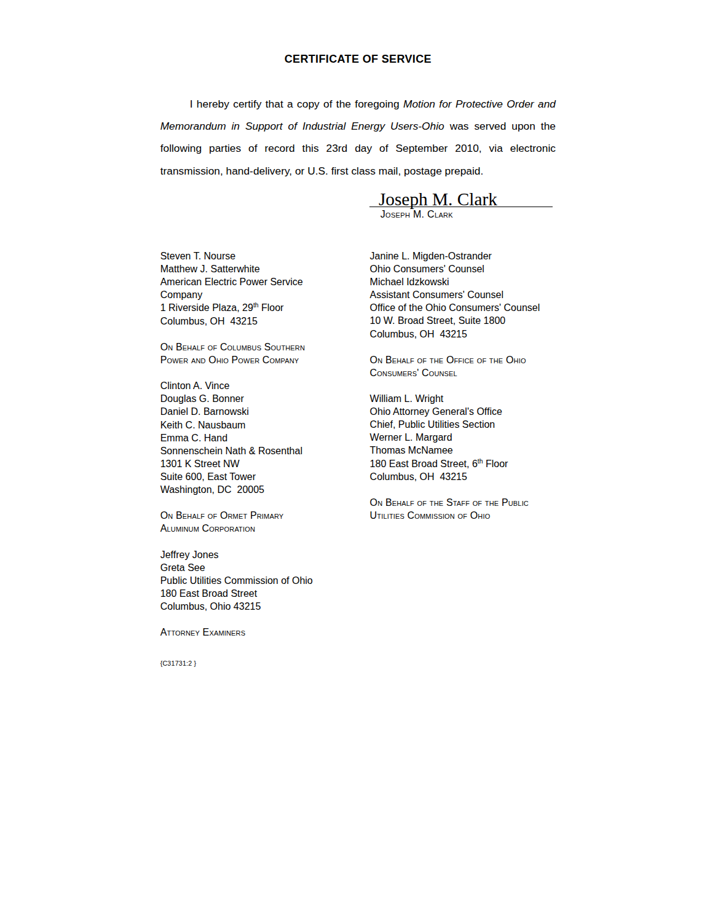CERTIFICATE OF SERVICE
I hereby certify that a copy of the foregoing Motion for Protective Order and Memorandum in Support of Industrial Energy Users-Ohio was served upon the following parties of record this 23rd day of September 2010, via electronic transmission, hand-delivery, or U.S. first class mail, postage prepaid.
Joseph M. Clark
Joseph M. Clark
Steven T. Nourse
Matthew J. Satterwhite
American Electric Power Service
Company
1 Riverside Plaza, 29th Floor
Columbus, OH 43215
On Behalf of Columbus Southern
Power and Ohio Power Company
Clinton A. Vince
Douglas G. Bonner
Daniel D. Barnowski
Keith C. Nausbaum
Emma C. Hand
Sonnenschein Nath & Rosenthal
1301 K Street NW
Suite 600, East Tower
Washington, DC 20005
On Behalf of Ormet Primary
Aluminum Corporation
Jeffrey Jones
Greta See
Public Utilities Commission of Ohio
180 East Broad Street
Columbus, Ohio 43215
Attorney Examiners
Janine L. Migden-Ostrander
Ohio Consumers' Counsel
Michael Idzkowski
Assistant Consumers' Counsel
Office of the Ohio Consumers' Counsel
10 W. Broad Street, Suite 1800
Columbus, OH 43215
On Behalf of the Office of the Ohio
Consumers' Counsel
William L. Wright
Ohio Attorney General's Office
Chief, Public Utilities Section
Werner L. Margard
Thomas McNamee
180 East Broad Street, 6th Floor
Columbus, OH 43215
On Behalf of the Staff of the Public
Utilities Commission of Ohio
{C31731:2 }